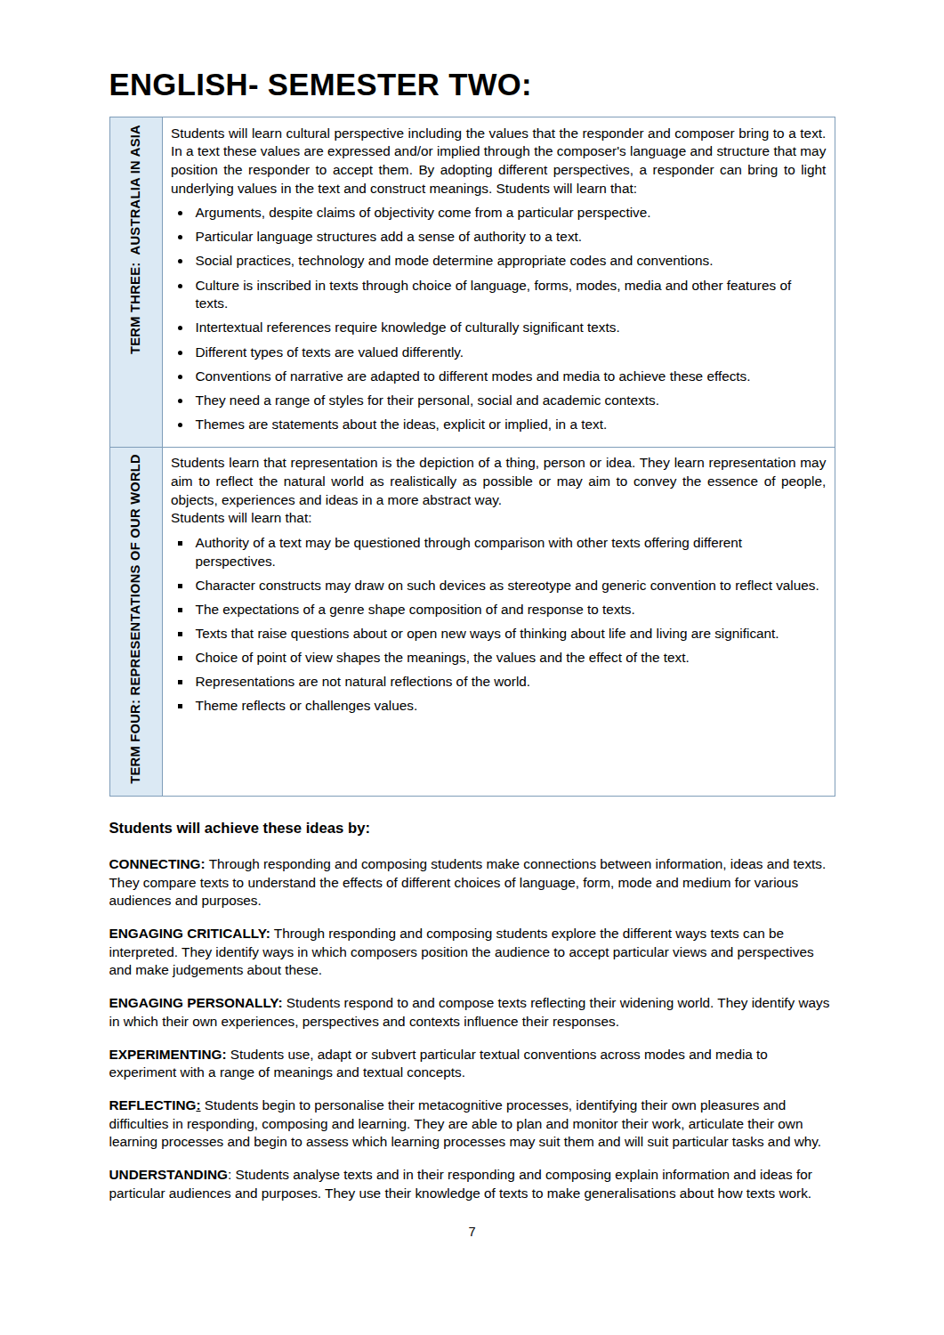ENGLISH- SEMESTER TWO:
| TERM THREE: AUSTRALIA IN ASIA | Students will learn cultural perspective including the values that the responder and composer bring to a text. In a text these values are expressed and/or implied through the composer's language and structure that may position the responder to accept them. By adopting different perspectives, a responder can bring to light underlying values in the text and construct meanings. Students will learn that: Arguments, despite claims of objectivity come from a particular perspective. Particular language structures add a sense of authority to a text. Social practices, technology and mode determine appropriate codes and conventions. Culture is inscribed in texts through choice of language, forms, modes, media and other features of texts. Intertextual references require knowledge of culturally significant texts. Different types of texts are valued differently. Conventions of narrative are adapted to different modes and media to achieve these effects. They need a range of styles for their personal, social and academic contexts. Themes are statements about the ideas, explicit or implied, in a text. |
| TERM FOUR: REPRESENTATIONS OF OUR WORLD | Students learn that representation is the depiction of a thing, person or idea. They learn representation may aim to reflect the natural world as realistically as possible or may aim to convey the essence of people, objects, experiences and ideas in a more abstract way. Students will learn that: Authority of a text may be questioned through comparison with other texts offering different perspectives. Character constructs may draw on such devices as stereotype and generic convention to reflect values. The expectations of a genre shape composition of and response to texts. Texts that raise questions about or open new ways of thinking about life and living are significant. Choice of point of view shapes the meanings, the values and the effect of the text. Representations are not natural reflections of the world. Theme reflects or challenges values. |
Students will achieve these ideas by:
CONNECTING: Through responding and composing students make connections between information, ideas and texts. They compare texts to understand the effects of different choices of language, form, mode and medium for various audiences and purposes.
ENGAGING CRITICALLY: Through responding and composing students explore the different ways texts can be interpreted. They identify ways in which composers position the audience to accept particular views and perspectives and make judgements about these.
ENGAGING PERSONALLY: Students respond to and compose texts reflecting their widening world. They identify ways in which their own experiences, perspectives and contexts influence their responses.
EXPERIMENTING: Students use, adapt or subvert particular textual conventions across modes and media to experiment with a range of meanings and textual concepts.
REFLECTING: Students begin to personalise their metacognitive processes, identifying their own pleasures and difficulties in responding, composing and learning. They are able to plan and monitor their work, articulate their own learning processes and begin to assess which learning processes may suit them and will suit particular tasks and why.
UNDERSTANDING: Students analyse texts and in their responding and composing explain information and ideas for particular audiences and purposes. They use their knowledge of texts to make generalisations about how texts work.
7